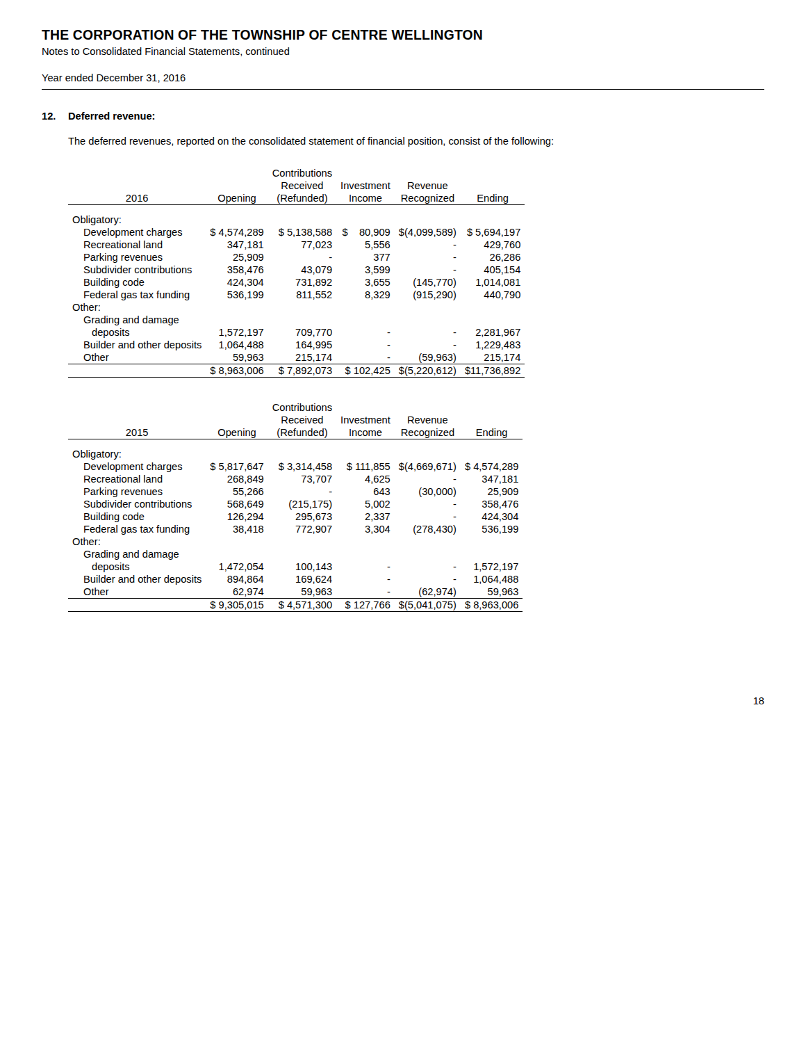THE CORPORATION OF THE TOWNSHIP OF CENTRE WELLINGTON
Notes to Consolidated Financial Statements, continued
Year ended December 31, 2016
12. Deferred revenue:
The deferred revenues, reported on the consolidated statement of financial position, consist of the following:
| | | Contributions | | | |
| | | Received | Investment | Revenue | |
| 2016 | Opening | (Refunded) | Income | Recognized | Ending |
| Obligatory: | | | | | |
| Development charges | $ 4,574,289 | $ 5,138,588 | $ 80,909 | $(4,099,589) | $ 5,694,197 |
| Recreational land | 347,181 | 77,023 | 5,556 | - | 429,760 |
| Parking revenues | 25,909 | - | 377 | - | 26,286 |
| Subdivider contributions | 358,476 | 43,079 | 3,599 | - | 405,154 |
| Building code | 424,304 | 731,892 | 3,655 | (145,770) | 1,014,081 |
| Federal gas tax funding | 536,199 | 811,552 | 8,329 | (915,290) | 440,790 |
| Other: | | | | | |
| Grading and damage | | | | | |
| deposits | 1,572,197 | 709,770 | - | - | 2,281,967 |
| Builder and other deposits | 1,064,488 | 164,995 | - | - | 1,229,483 |
| Other | 59,963 | 215,174 | - | (59,963) | 215,174 |
| | $ 8,963,006 | $ 7,892,073 | $ 102,425 | $(5,220,612) | $11,736,892 |
| | | Contributions | | | |
| | | Received | Investment | Revenue | |
| 2015 | Opening | (Refunded) | Income | Recognized | Ending |
| Obligatory: | | | | | |
| Development charges | $ 5,817,647 | $ 3,314,458 | $ 111,855 | $(4,669,671) | $ 4,574,289 |
| Recreational land | 268,849 | 73,707 | 4,625 | - | 347,181 |
| Parking revenues | 55,266 | - | 643 | (30,000) | 25,909 |
| Subdivider contributions | 568,649 | (215,175) | 5,002 | - | 358,476 |
| Building code | 126,294 | 295,673 | 2,337 | - | 424,304 |
| Federal gas tax funding | 38,418 | 772,907 | 3,304 | (278,430) | 536,199 |
| Other: | | | | | |
| Grading and damage | | | | | |
| deposits | 1,472,054 | 100,143 | - | - | 1,572,197 |
| Builder and other deposits | 894,864 | 169,624 | - | - | 1,064,488 |
| Other | 62,974 | 59,963 | - | (62,974) | 59,963 |
| | $ 9,305,015 | $ 4,571,300 | $ 127,766 | $(5,041,075) | $ 8,963,006 |
18